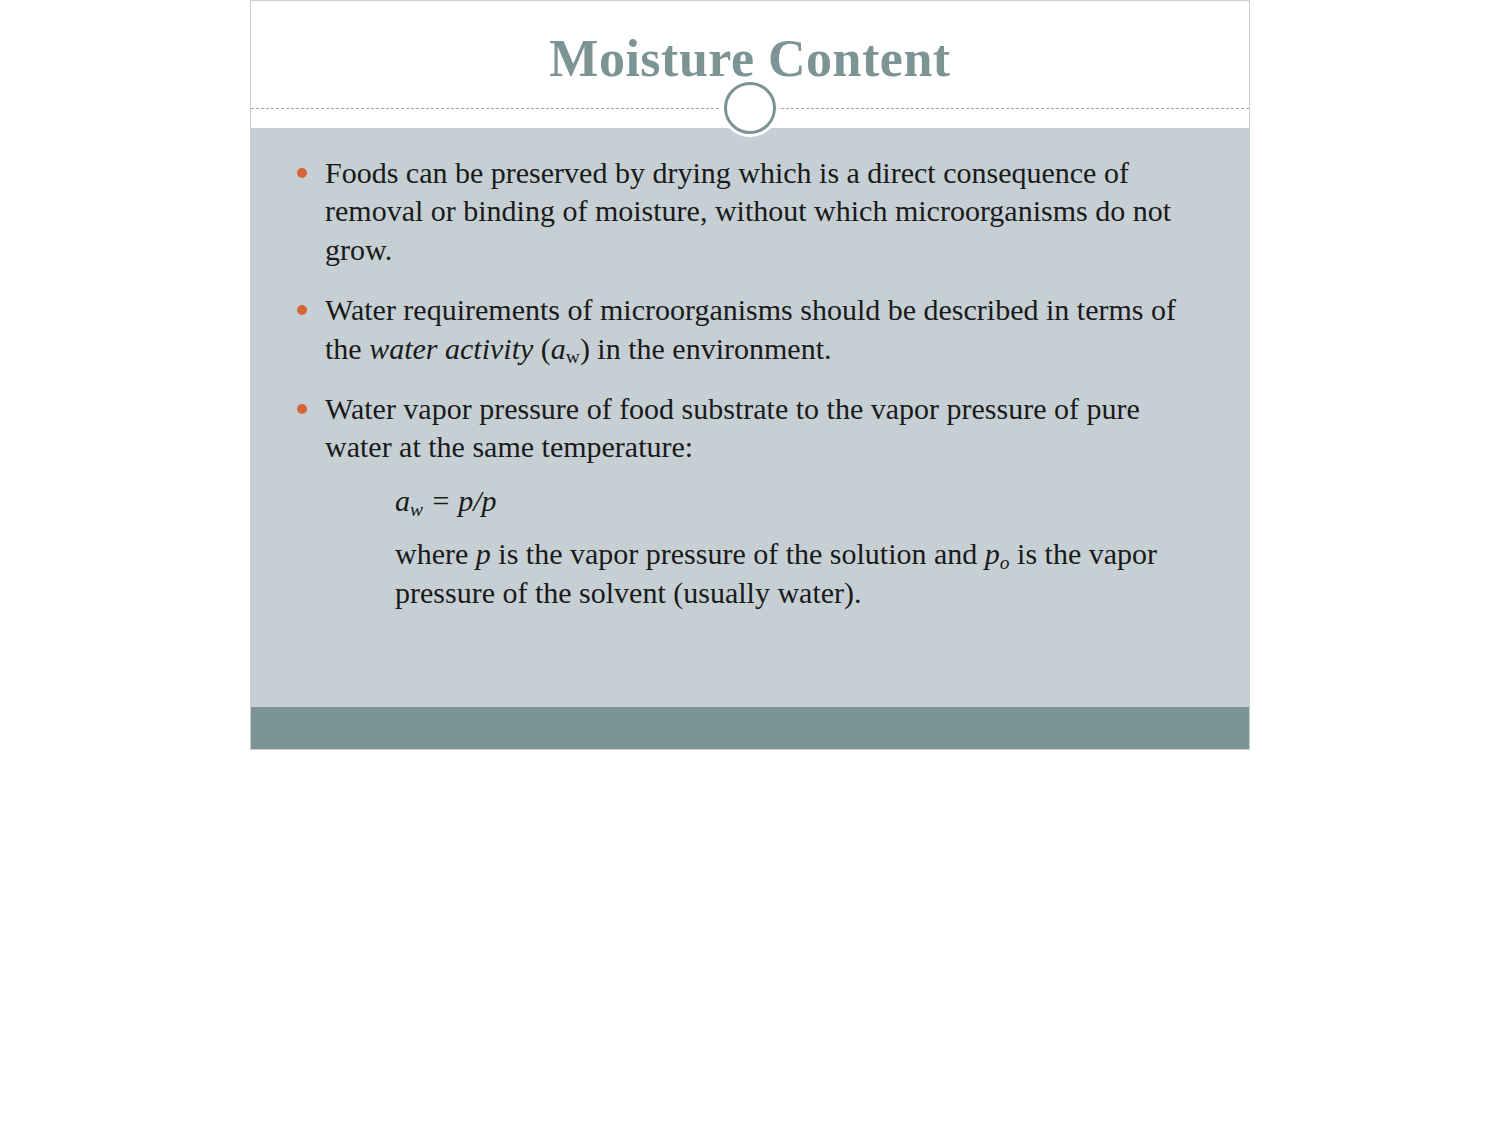Moisture Content
Foods can be preserved by drying which is a direct consequence of removal or binding of moisture, without which microorganisms do not grow.
Water requirements of microorganisms should be described in terms of the water activity (aw) in the environment.
Water vapor pressure of food substrate to the vapor pressure of pure water at the same temperature:
aw = p/p
where p is the vapor pressure of the solution and po is the vapor pressure of the solvent (usually water).